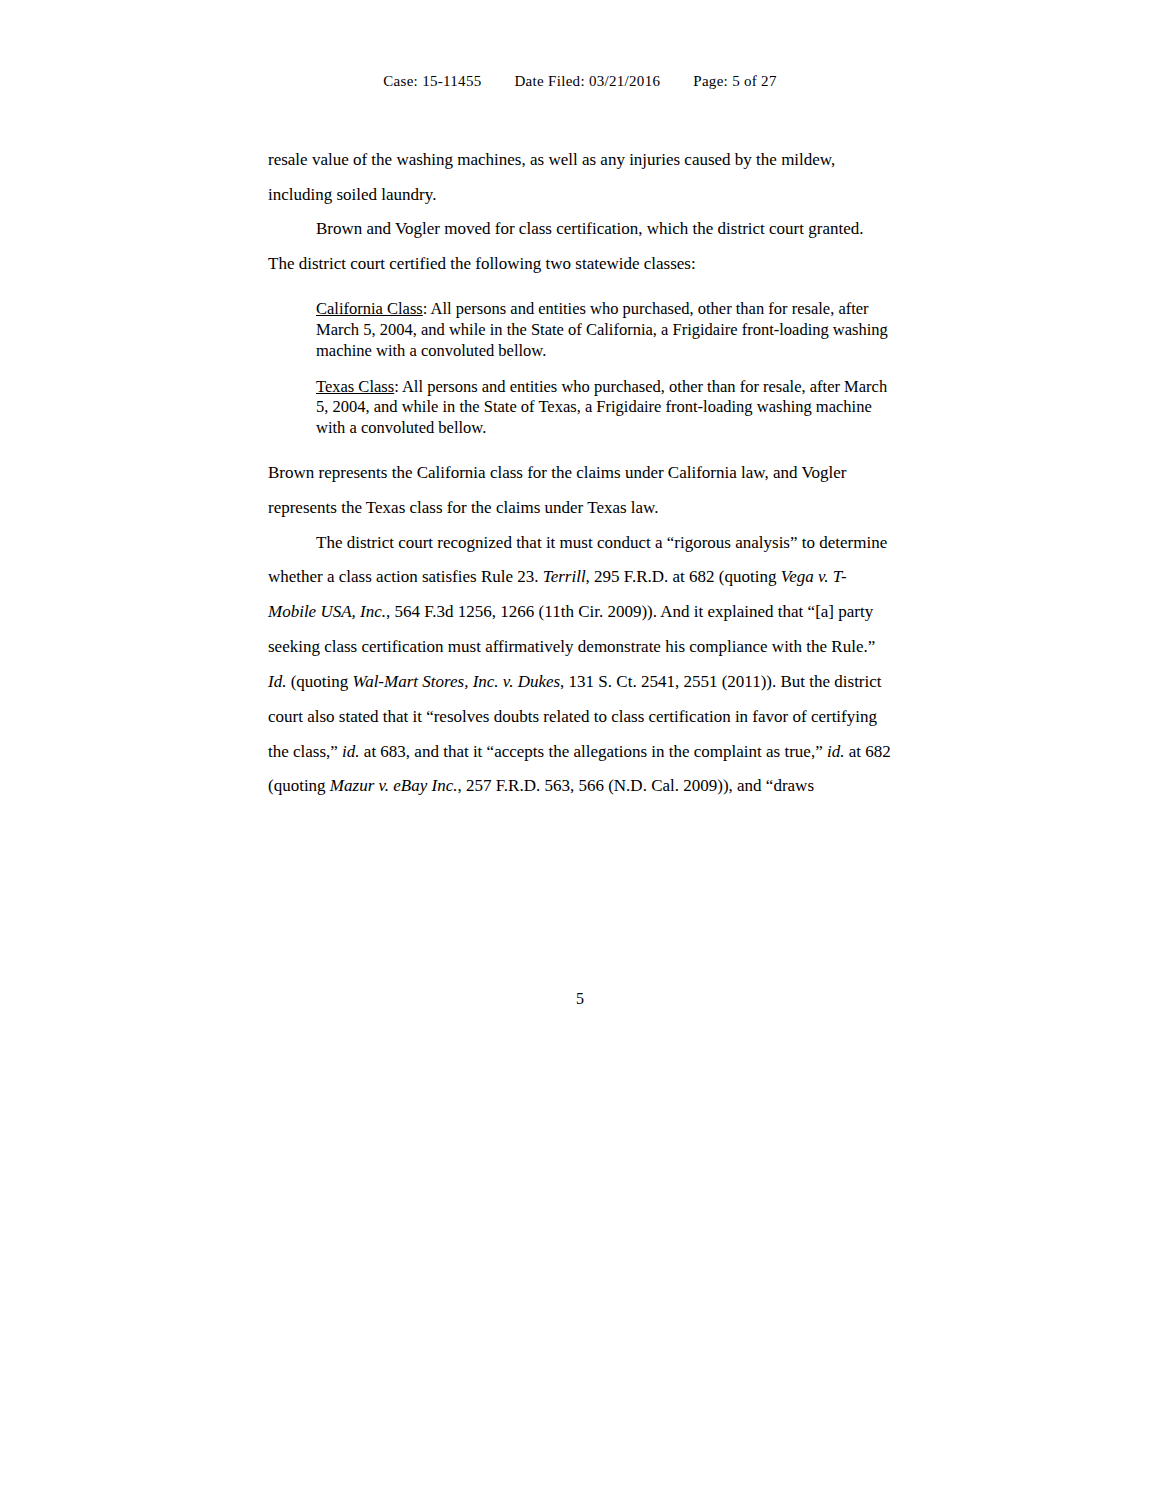Case: 15-11455 Date Filed: 03/21/2016 Page: 5 of 27
resale value of the washing machines, as well as any injuries caused by the mildew, including soiled laundry.
Brown and Vogler moved for class certification, which the district court granted. The district court certified the following two statewide classes:
California Class: All persons and entities who purchased, other than for resale, after March 5, 2004, and while in the State of California, a Frigidaire front-loading washing machine with a convoluted bellow.
Texas Class: All persons and entities who purchased, other than for resale, after March 5, 2004, and while in the State of Texas, a Frigidaire front-loading washing machine with a convoluted bellow.
Brown represents the California class for the claims under California law, and Vogler represents the Texas class for the claims under Texas law.
The district court recognized that it must conduct a “rigorous analysis” to determine whether a class action satisfies Rule 23. Terrill, 295 F.R.D. at 682 (quoting Vega v. T-Mobile USA, Inc., 564 F.3d 1256, 1266 (11th Cir. 2009)). And it explained that “[a] party seeking class certification must affirmatively demonstrate his compliance with the Rule.” Id. (quoting Wal-Mart Stores, Inc. v. Dukes, 131 S. Ct. 2541, 2551 (2011)). But the district court also stated that it “resolves doubts related to class certification in favor of certifying the class,” id. at 683, and that it “accepts the allegations in the complaint as true,” id. at 682 (quoting Mazur v. eBay Inc., 257 F.R.D. 563, 566 (N.D. Cal. 2009)), and “draws
5